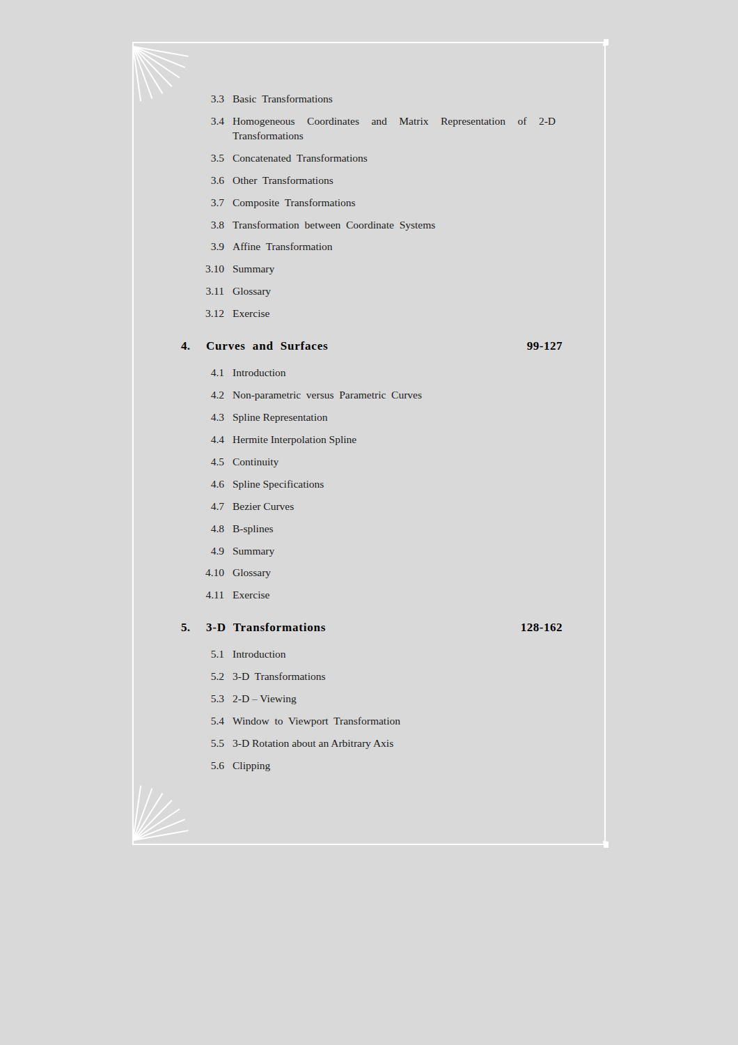3.3 Basic Transformations
3.4 Homogeneous Coordinates and Matrix Representation of 2-D Transformations
3.5 Concatenated Transformations
3.6 Other Transformations
3.7 Composite Transformations
3.8 Transformation between Coordinate Systems
3.9 Affine Transformation
3.10 Summary
3.11 Glossary
3.12 Exercise
4. Curves and Surfaces 99-127
4.1 Introduction
4.2 Non-parametric versus Parametric Curves
4.3 Spline Representation
4.4 Hermite Interpolation Spline
4.5 Continuity
4.6 Spline Specifications
4.7 Bezier Curves
4.8 B-splines
4.9 Summary
4.10 Glossary
4.11 Exercise
5. 3-D Transformations 128-162
5.1 Introduction
5.23-D Transformations
5.32-D – Viewing
5.4 Window to Viewport Transformation
5.53-D Rotation about an Arbitrary Axis
5.6 Clipping